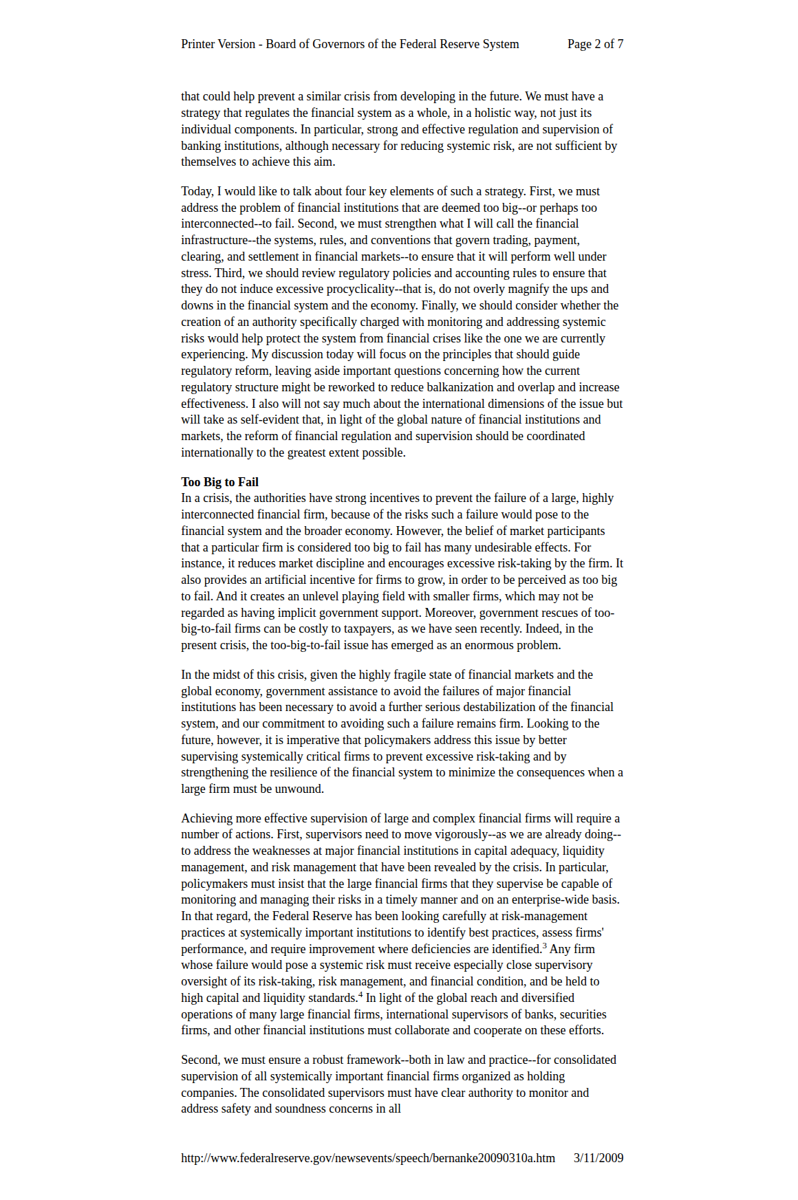Printer Version - Board of Governors of the Federal Reserve System
Page 2 of 7
that could help prevent a similar crisis from developing in the future. We must have a strategy that regulates the financial system as a whole, in a holistic way, not just its individual components. In particular, strong and effective regulation and supervision of banking institutions, although necessary for reducing systemic risk, are not sufficient by themselves to achieve this aim.
Today, I would like to talk about four key elements of such a strategy. First, we must address the problem of financial institutions that are deemed too big--or perhaps too interconnected--to fail. Second, we must strengthen what I will call the financial infrastructure--the systems, rules, and conventions that govern trading, payment, clearing, and settlement in financial markets--to ensure that it will perform well under stress. Third, we should review regulatory policies and accounting rules to ensure that they do not induce excessive procyclicality--that is, do not overly magnify the ups and downs in the financial system and the economy. Finally, we should consider whether the creation of an authority specifically charged with monitoring and addressing systemic risks would help protect the system from financial crises like the one we are currently experiencing. My discussion today will focus on the principles that should guide regulatory reform, leaving aside important questions concerning how the current regulatory structure might be reworked to reduce balkanization and overlap and increase effectiveness. I also will not say much about the international dimensions of the issue but will take as self-evident that, in light of the global nature of financial institutions and markets, the reform of financial regulation and supervision should be coordinated internationally to the greatest extent possible.
Too Big to Fail
In a crisis, the authorities have strong incentives to prevent the failure of a large, highly interconnected financial firm, because of the risks such a failure would pose to the financial system and the broader economy. However, the belief of market participants that a particular firm is considered too big to fail has many undesirable effects. For instance, it reduces market discipline and encourages excessive risk-taking by the firm. It also provides an artificial incentive for firms to grow, in order to be perceived as too big to fail. And it creates an unlevel playing field with smaller firms, which may not be regarded as having implicit government support. Moreover, government rescues of too-big-to-fail firms can be costly to taxpayers, as we have seen recently. Indeed, in the present crisis, the too-big-to-fail issue has emerged as an enormous problem.
In the midst of this crisis, given the highly fragile state of financial markets and the global economy, government assistance to avoid the failures of major financial institutions has been necessary to avoid a further serious destabilization of the financial system, and our commitment to avoiding such a failure remains firm. Looking to the future, however, it is imperative that policymakers address this issue by better supervising systemically critical firms to prevent excessive risk-taking and by strengthening the resilience of the financial system to minimize the consequences when a large firm must be unwound.
Achieving more effective supervision of large and complex financial firms will require a number of actions. First, supervisors need to move vigorously--as we are already doing--to address the weaknesses at major financial institutions in capital adequacy, liquidity management, and risk management that have been revealed by the crisis. In particular, policymakers must insist that the large financial firms that they supervise be capable of monitoring and managing their risks in a timely manner and on an enterprise-wide basis. In that regard, the Federal Reserve has been looking carefully at risk-management practices at systemically important institutions to identify best practices, assess firms' performance, and require improvement where deficiencies are identified.3 Any firm whose failure would pose a systemic risk must receive especially close supervisory oversight of its risk-taking, risk management, and financial condition, and be held to high capital and liquidity standards.4 In light of the global reach and diversified operations of many large financial firms, international supervisors of banks, securities firms, and other financial institutions must collaborate and cooperate on these efforts.
Second, we must ensure a robust framework--both in law and practice--for consolidated supervision of all systemically important financial firms organized as holding companies. The consolidated supervisors must have clear authority to monitor and address safety and soundness concerns in all
http://www.federalreserve.gov/newsevents/speech/bernanke20090310a.htm
3/11/2009